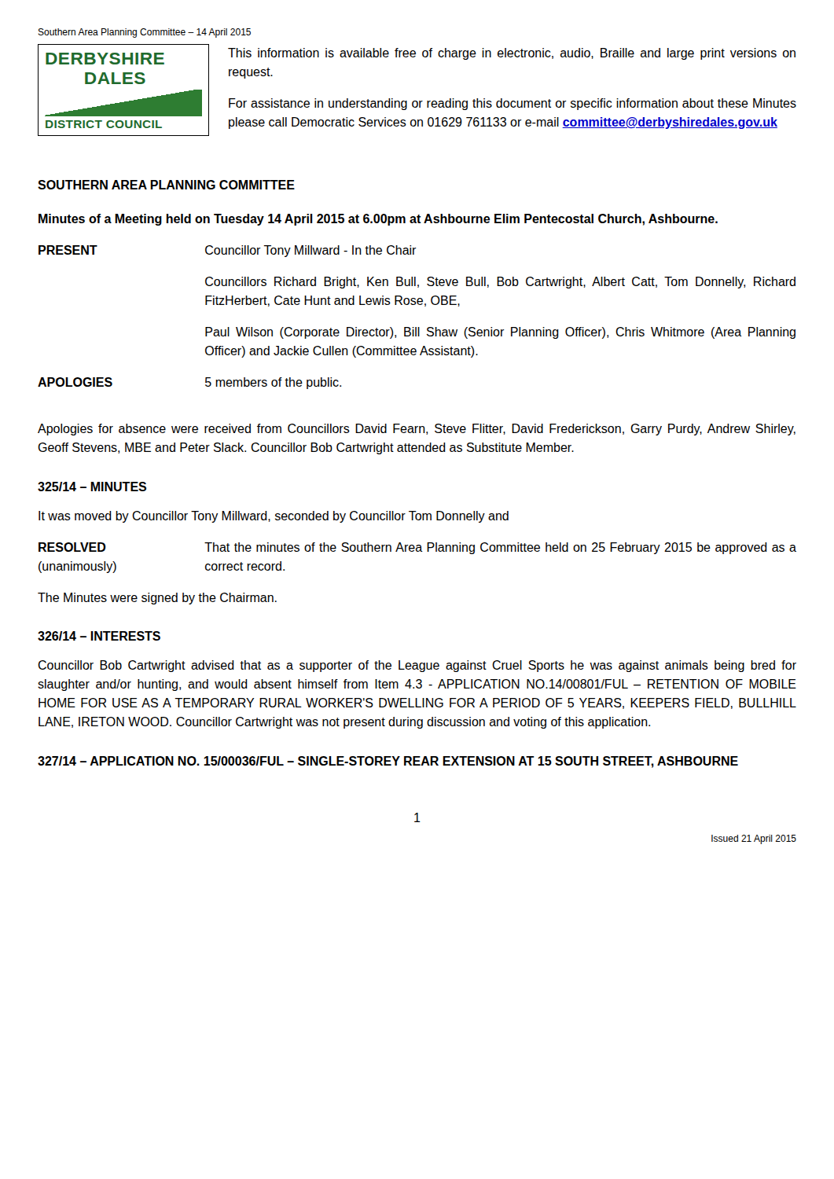Southern Area Planning Committee – 14 April 2015
DERBYSHIRE
DALES
DISTRICT COUNCIL
This information is available free of charge in electronic, audio, Braille and large print versions on request.
For assistance in understanding or reading this document or specific information about these Minutes please call Democratic Services on 01629 761133 or e-mail committee@derbyshiredales.gov.uk
SOUTHERN AREA PLANNING COMMITTEE
Minutes of a Meeting held on Tuesday 14 April 2015 at 6.00pm at Ashbourne Elim Pentecostal Church, Ashbourne.
| PRESENT | Councillor Tony Millward - In the Chair |
| | Councillors Richard Bright, Ken Bull, Steve Bull, Bob Cartwright, Albert Catt, Tom Donnelly, Richard FitzHerbert, Cate Hunt and Lewis Rose, OBE, |
| | Paul Wilson (Corporate Director), Bill Shaw (Senior Planning Officer), Chris Whitmore (Area Planning Officer) and Jackie Cullen (Committee Assistant). |
| APOLOGIES | 5 members of the public. |
Apologies for absence were received from Councillors David Fearn, Steve Flitter, David Frederickson, Garry Purdy, Andrew Shirley, Geoff Stevens, MBE and Peter Slack. Councillor Bob Cartwright attended as Substitute Member.
325/14 – MINUTES
It was moved by Councillor Tony Millward, seconded by Councillor Tom Donnelly and
| RESOLVED (unanimously) | That the minutes of the Southern Area Planning Committee held on 25 February 2015 be approved as a correct record. |
The Minutes were signed by the Chairman.
326/14 – INTERESTS
Councillor Bob Cartwright advised that as a supporter of the League against Cruel Sports he was against animals being bred for slaughter and/or hunting, and would absent himself from Item 4.3 - APPLICATION NO.14/00801/FUL – RETENTION OF MOBILE HOME FOR USE AS A TEMPORARY RURAL WORKER'S DWELLING FOR A PERIOD OF 5 YEARS, KEEPERS FIELD, BULLHILL LANE, IRETON WOOD. Councillor Cartwright was not present during discussion and voting of this application.
327/14 – APPLICATION NO. 15/00036/FUL – SINGLE-STOREY REAR EXTENSION AT 15 SOUTH STREET, ASHBOURNE
1
Issued 21 April 2015